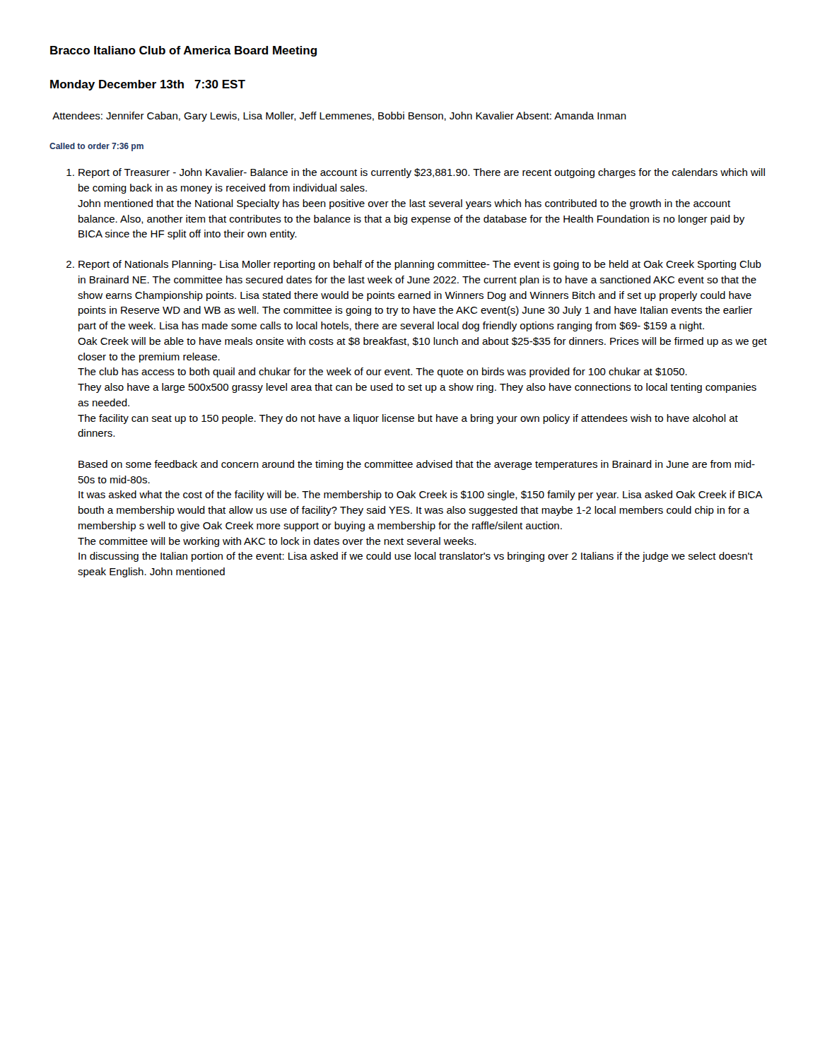Bracco Italiano Club of America Board Meeting
Monday December 13th 7:30 EST
Attendees: Jennifer Caban, Gary Lewis, Lisa Moller, Jeff Lemmenes, Bobbi Benson, John Kavalier Absent: Amanda Inman
Called to order 7:36 pm
Report of Treasurer - John Kavalier- Balance in the account is currently $23,881.90. There are recent outgoing charges for the calendars which will be coming back in as money is received from individual sales.
John mentioned that the National Specialty has been positive over the last several years which has contributed to the growth in the account balance. Also, another item that contributes to the balance is that a big expense of the database for the Health Foundation is no longer paid by BICA since the HF split off into their own entity.
Report of Nationals Planning- Lisa Moller reporting on behalf of the planning committee- The event is going to be held at Oak Creek Sporting Club in Brainard NE. The committee has secured dates for the last week of June 2022. The current plan is to have a sanctioned AKC event so that the show earns Championship points. Lisa stated there would be points earned in Winners Dog and Winners Bitch and if set up properly could have points in Reserve WD and WB as well. The committee is going to try to have the AKC event(s) June 30 July 1 and have Italian events the earlier part of the week. Lisa has made some calls to local hotels, there are several local dog friendly options ranging from $69- $159 a night.
Oak Creek will be able to have meals onsite with costs at $8 breakfast, $10 lunch and about $25-$35 for dinners. Prices will be firmed up as we get closer to the premium release.
The club has access to both quail and chukar for the week of our event. The quote on birds was provided for 100 chukar at $1050.
They also have a large 500x500 grassy level area that can be used to set up a show ring. They also have connections to local tenting companies as needed.
The facility can seat up to 150 people. They do not have a liquor license but have a bring your own policy if attendees wish to have alcohol at dinners.
Based on some feedback and concern around the timing the committee advised that the average temperatures in Brainard in June are from mid-50s to mid-80s.
It was asked what the cost of the facility will be. The membership to Oak Creek is $100 single, $150 family per year. Lisa asked Oak Creek if BICA bouth a membership would that allow us use of facility? They said YES. It was also suggested that maybe 1-2 local members could chip in for a membership s well to give Oak Creek more support or buying a membership for the raffle/silent auction.
The committee will be working with AKC to lock in dates over the next several weeks.
In discussing the Italian portion of the event: Lisa asked if we could use local translator's vs bringing over 2 Italians if the judge we select doesn't speak English. John mentioned